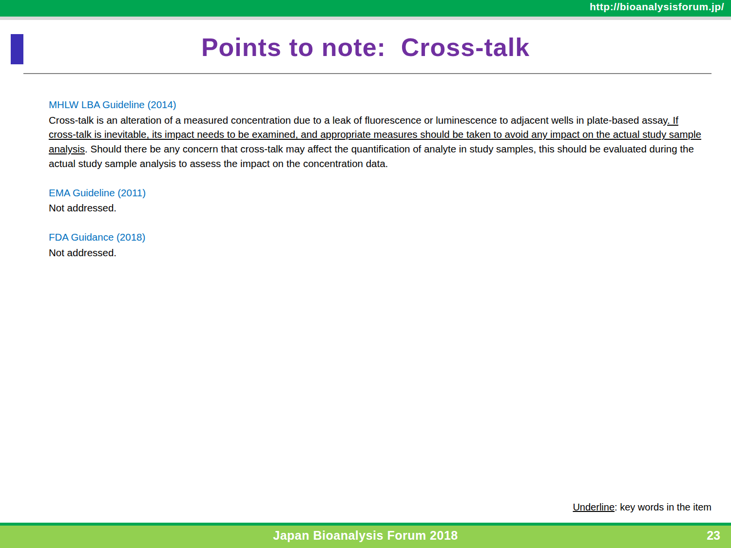http://bioanalysisforum.jp/
Points to note: Cross-talk
MHLW LBA Guideline (2014)
Cross-talk is an alteration of a measured concentration due to a leak of fluorescence or luminescence to adjacent wells in plate-based assay. If cross-talk is inevitable, its impact needs to be examined, and appropriate measures should be taken to avoid any impact on the actual study sample analysis. Should there be any concern that cross-talk may affect the quantification of analyte in study samples, this should be evaluated during the actual study sample analysis to assess the impact on the concentration data.
EMA Guideline (2011)
Not addressed.
FDA Guidance (2018)
Not addressed.
Underline: key words in the item
Japan Bioanalysis Forum 2018
23